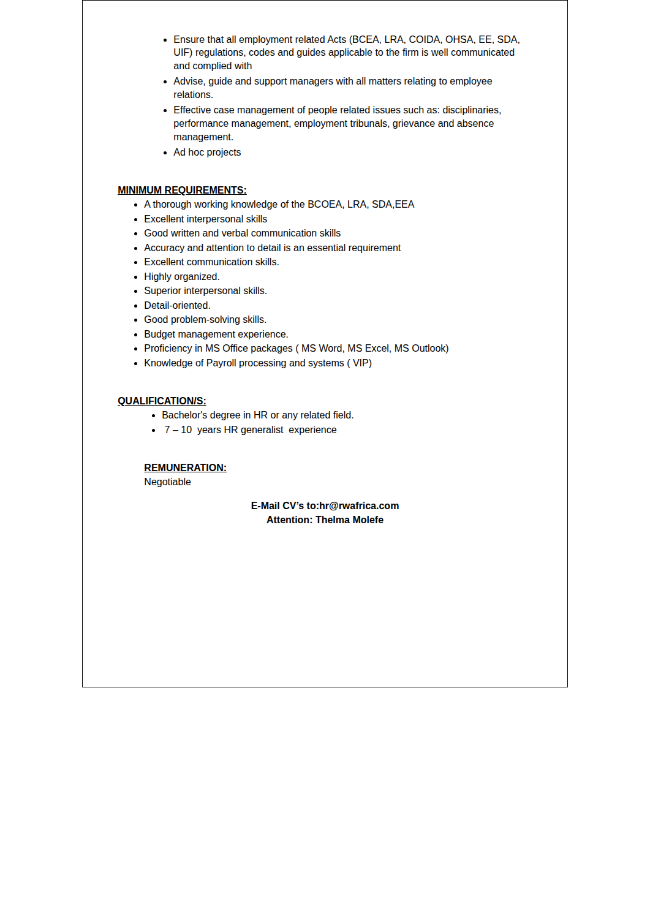Ensure that all employment related Acts (BCEA, LRA, COIDA, OHSA, EE, SDA, UIF) regulations, codes and guides applicable to the firm is well communicated and complied with
Advise, guide and support managers with all matters relating to employee relations.
Effective case management of people related issues such as: disciplinaries, performance management, employment tribunals, grievance and absence management.
Ad hoc projects
MINIMUM REQUIREMENTS:
A thorough working knowledge of the BCOEA, LRA, SDA,EEA
Excellent interpersonal skills
Good written and verbal communication skills
Accuracy and attention to detail is an essential requirement
Excellent communication skills.
Highly organized.
Superior interpersonal skills.
Detail-oriented.
Good problem-solving skills.
Budget management experience.
Proficiency in MS Office packages ( MS Word, MS Excel, MS Outlook)
Knowledge of Payroll processing and systems ( VIP)
QUALIFICATION/S:
Bachelor's degree in HR or any related field.
7 – 10 years HR generalist experience
REMUNERATION:
Negotiable
E-Mail CV’s to:hr@rwafrica.com
Attention: Thelma Molefe